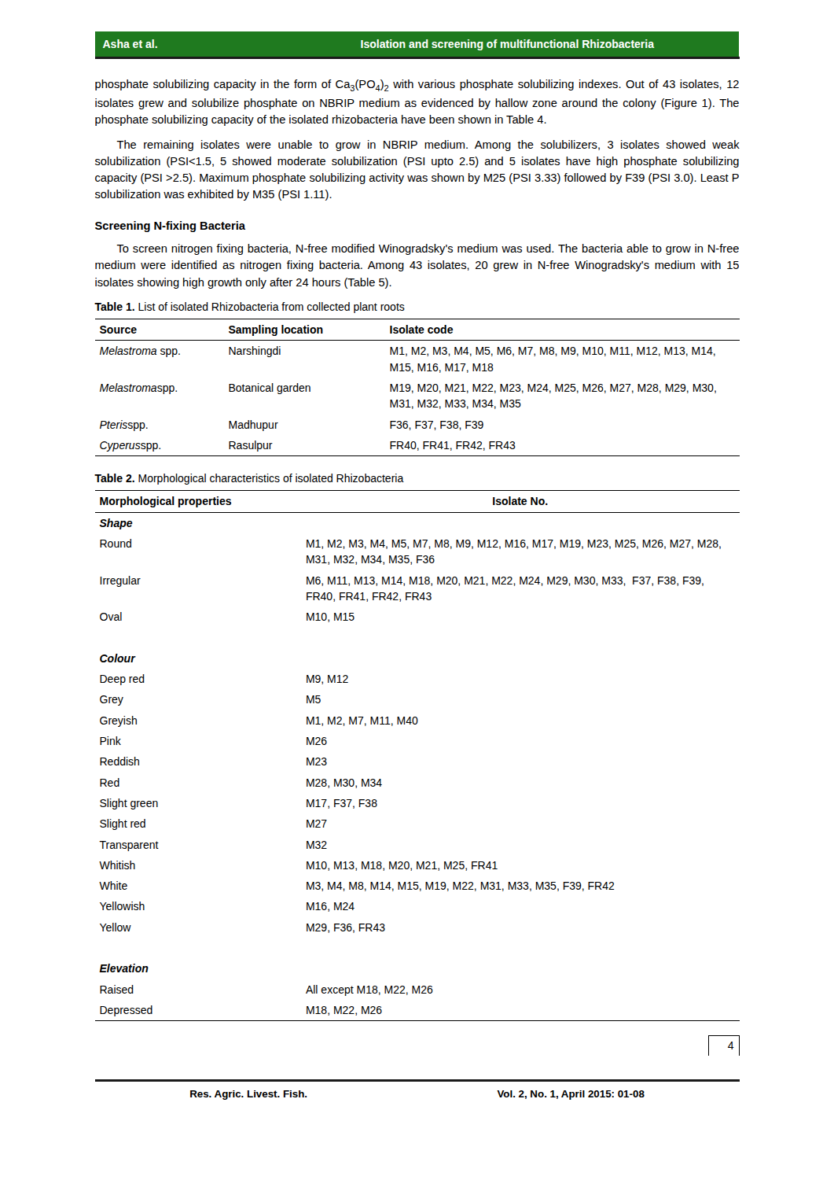Asha et al.
Isolation and screening of multifunctional Rhizobacteria
phosphate solubilizing capacity in the form of Ca3(PO4)2 with various phosphate solubilizing indexes. Out of 43 isolates, 12 isolates grew and solubilize phosphate on NBRIP medium as evidenced by hallow zone around the colony (Figure 1). The phosphate solubilizing capacity of the isolated rhizobacteria have been shown in Table 4.
The remaining isolates were unable to grow in NBRIP medium. Among the solubilizers, 3 isolates showed weak solubilization (PSI<1.5, 5 showed moderate solubilization (PSI upto 2.5) and 5 isolates have high phosphate solubilizing capacity (PSI >2.5). Maximum phosphate solubilizing activity was shown by M25 (PSI 3.33) followed by F39 (PSI 3.0). Least P solubilization was exhibited by M35 (PSI 1.11).
Screening N-fixing Bacteria
To screen nitrogen fixing bacteria, N-free modified Winogradsky's medium was used. The bacteria able to grow in N-free medium were identified as nitrogen fixing bacteria. Among 43 isolates, 20 grew in N-free Winogradsky's medium with 15 isolates showing high growth only after 24 hours (Table 5).
Table 1. List of isolated Rhizobacteria from collected plant roots
| Source | Sampling location | Isolate code |
| --- | --- | --- |
| Melastroma spp. | Narshingdi | M1, M2, M3, M4, M5, M6, M7, M8, M9, M10, M11, M12, M13, M14, M15, M16, M17, M18 |
| Melastroma spp. | Botanical garden | M19, M20, M21, M22, M23, M24, M25, M26, M27, M28, M29, M30, M31, M32, M33, M34, M35 |
| Pteris spp. | Madhupur | F36, F37, F38, F39 |
| Cyperus spp. | Rasulpur | FR40, FR41, FR42, FR43 |
Table 2. Morphological characteristics of isolated Rhizobacteria
| Morphological properties | Isolate No. |
| --- | --- |
| Shape |
| Round | M1, M2, M3, M4, M5, M7, M8, M9, M12, M16, M17, M19, M23, M25, M26, M27, M28, M31, M32, M34, M35, F36 |
| Irregular | M6, M11, M13, M14, M18, M20, M21, M22, M24, M29, M30, M33, F37, F38, F39, FR40, FR41, FR42, FR43 |
| Oval | M10, M15 |
| Colour |
| Deep red | M9, M12 |
| Grey | M5 |
| Greyish | M1, M2, M7, M11, M40 |
| Pink | M26 |
| Reddish | M23 |
| Red | M28, M30, M34 |
| Slight green | M17, F37, F38 |
| Slight red | M27 |
| Transparent | M32 |
| Whitish | M10, M13, M18, M20, M21, M25, FR41 |
| White | M3, M4, M8, M14, M15, M19, M22, M31, M33, M35, F39, FR42 |
| Yellowish | M16, M24 |
| Yellow | M29, F36, FR43 |
| Elevation |
| Raised | All except M18, M22, M26 |
| Depressed | M18, M22, M26 |
4
Res. Agric. Livest. Fish.
Vol. 2, No. 1, April 2015: 01-08